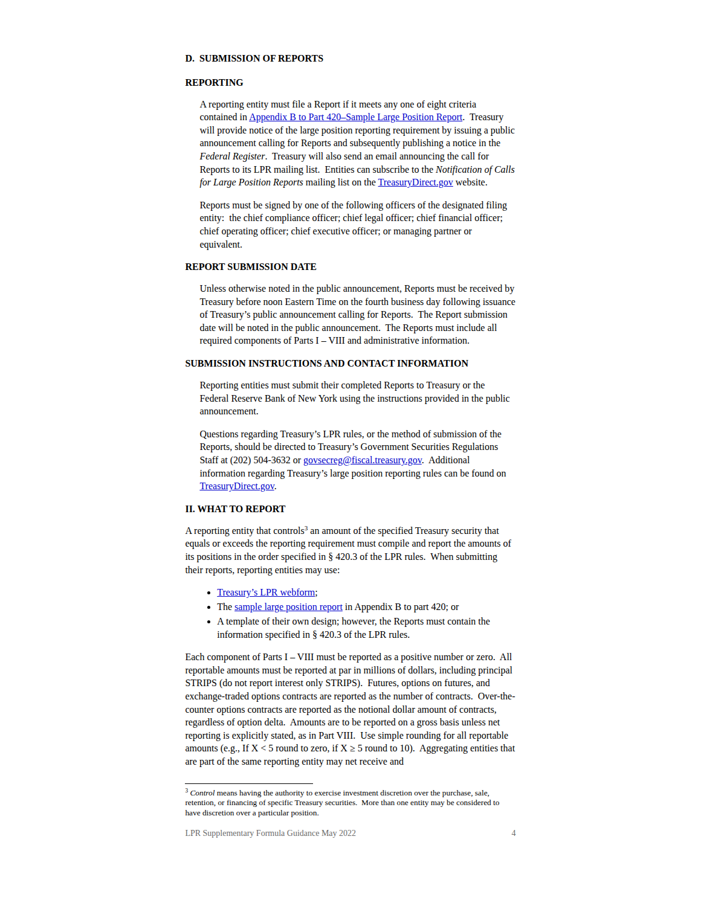D. SUBMISSION OF REPORTS
REPORTING
A reporting entity must file a Report if it meets any one of eight criteria contained in Appendix B to Part 420–Sample Large Position Report. Treasury will provide notice of the large position reporting requirement by issuing a public announcement calling for Reports and subsequently publishing a notice in the Federal Register. Treasury will also send an email announcing the call for Reports to its LPR mailing list. Entities can subscribe to the Notification of Calls for Large Position Reports mailing list on the TreasuryDirect.gov website.
Reports must be signed by one of the following officers of the designated filing entity: the chief compliance officer; chief legal officer; chief financial officer; chief operating officer; chief executive officer; or managing partner or equivalent.
REPORT SUBMISSION DATE
Unless otherwise noted in the public announcement, Reports must be received by Treasury before noon Eastern Time on the fourth business day following issuance of Treasury’s public announcement calling for Reports. The Report submission date will be noted in the public announcement. The Reports must include all required components of Parts I – VIII and administrative information.
SUBMISSION INSTRUCTIONS AND CONTACT INFORMATION
Reporting entities must submit their completed Reports to Treasury or the Federal Reserve Bank of New York using the instructions provided in the public announcement.
Questions regarding Treasury’s LPR rules, or the method of submission of the Reports, should be directed to Treasury’s Government Securities Regulations Staff at (202) 504-3632 or govsecreg@fiscal.treasury.gov. Additional information regarding Treasury’s large position reporting rules can be found on TreasuryDirect.gov.
II. WHAT TO REPORT
A reporting entity that controls3 an amount of the specified Treasury security that equals or exceeds the reporting requirement must compile and report the amounts of its positions in the order specified in § 420.3 of the LPR rules. When submitting their reports, reporting entities may use:
Treasury’s LPR webform;
The sample large position report in Appendix B to part 420; or
A template of their own design; however, the Reports must contain the information specified in § 420.3 of the LPR rules.
Each component of Parts I – VIII must be reported as a positive number or zero. All reportable amounts must be reported at par in millions of dollars, including principal STRIPS (do not report interest only STRIPS). Futures, options on futures, and exchange-traded options contracts are reported as the number of contracts. Over-the-counter options contracts are reported as the notional dollar amount of contracts, regardless of option delta. Amounts are to be reported on a gross basis unless net reporting is explicitly stated, as in Part VIII. Use simple rounding for all reportable amounts (e.g., If X < 5 round to zero, if X ≥ 5 round to 10). Aggregating entities that are part of the same reporting entity may net receive and
3 Control means having the authority to exercise investment discretion over the purchase, sale, retention, or financing of specific Treasury securities. More than one entity may be considered to have discretion over a particular position.
LPR Supplementary Formula Guidance May 2022 4